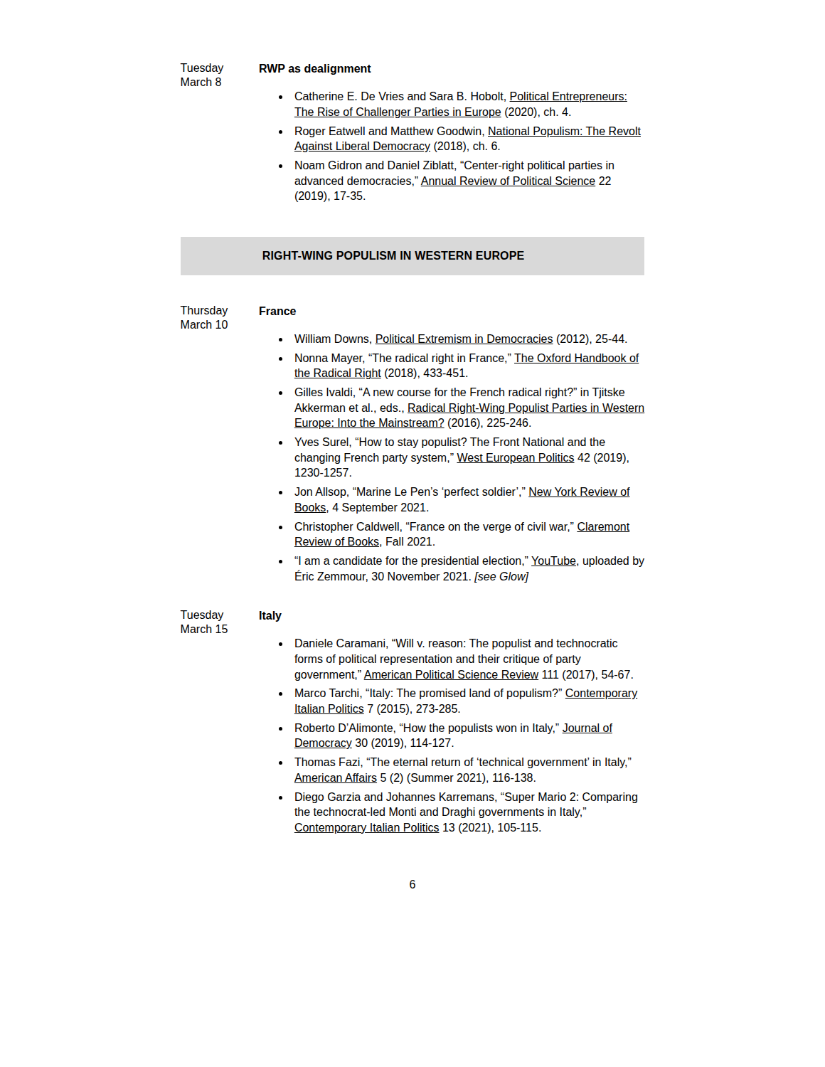| Tuesday March 8 | RWP as dealignment Catherine E. De Vries and Sara B. Hobolt, Political Entrepreneurs: The Rise of Challenger Parties in Europe (2020), ch. 4. Roger Eatwell and Matthew Goodwin, National Populism: The Revolt Against Liberal Democracy (2018), ch. 6. Noam Gidron and Daniel Ziblatt, “Center-right political parties in advanced democracies,” Annual Review of Political Science 22 (2019), 17-35. |
RIGHT-WING POPULISM IN WESTERN EUROPE
| Thursday March 10 | France William Downs, Political Extremism in Democracies (2012), 25-44. Nonna Mayer, “The radical right in France,” The Oxford Handbook of the Radical Right (2018), 433-451. Gilles Ivaldi, “A new course for the French radical right?” in Tjitske Akkerman et al., eds., Radical Right-Wing Populist Parties in Western Europe: Into the Mainstream? (2016), 225-246. Yves Surel, “How to stay populist? The Front National and the changing French party system,” West European Politics 42 (2019), 1230-1257. Jon Allsop, “Marine Le Pen’s ‘perfect soldier’,” New York Review of Books , 4 September 2021. Christopher Caldwell, “France on the verge of civil war,” Claremont Review of Books , Fall 2021. “I am a candidate for the presidential election,” YouTube , uploaded by Éric Zemmour, 30 November 2021. [see Glow] |
| Tuesday March 15 | Italy Daniele Caramani, “Will v. reason: The populist and technocratic forms of political representation and their critique of party government,” American Political Science Review 111 (2017), 54-67. Marco Tarchi, “Italy: The promised land of populism?” Contemporary Italian Politics 7 (2015), 273-285. Roberto D’Alimonte, “How the populists won in Italy,” Journal of Democracy 30 (2019), 114-127. Thomas Fazi, “The eternal return of ‘technical government’ in Italy,” American Affairs 5 (2) (Summer 2021), 116-138. Diego Garzia and Johannes Karremans, “Super Mario 2: Comparing the technocrat-led Monti and Draghi governments in Italy,” Contemporary Italian Politics 13 (2021), 105-115. |
6